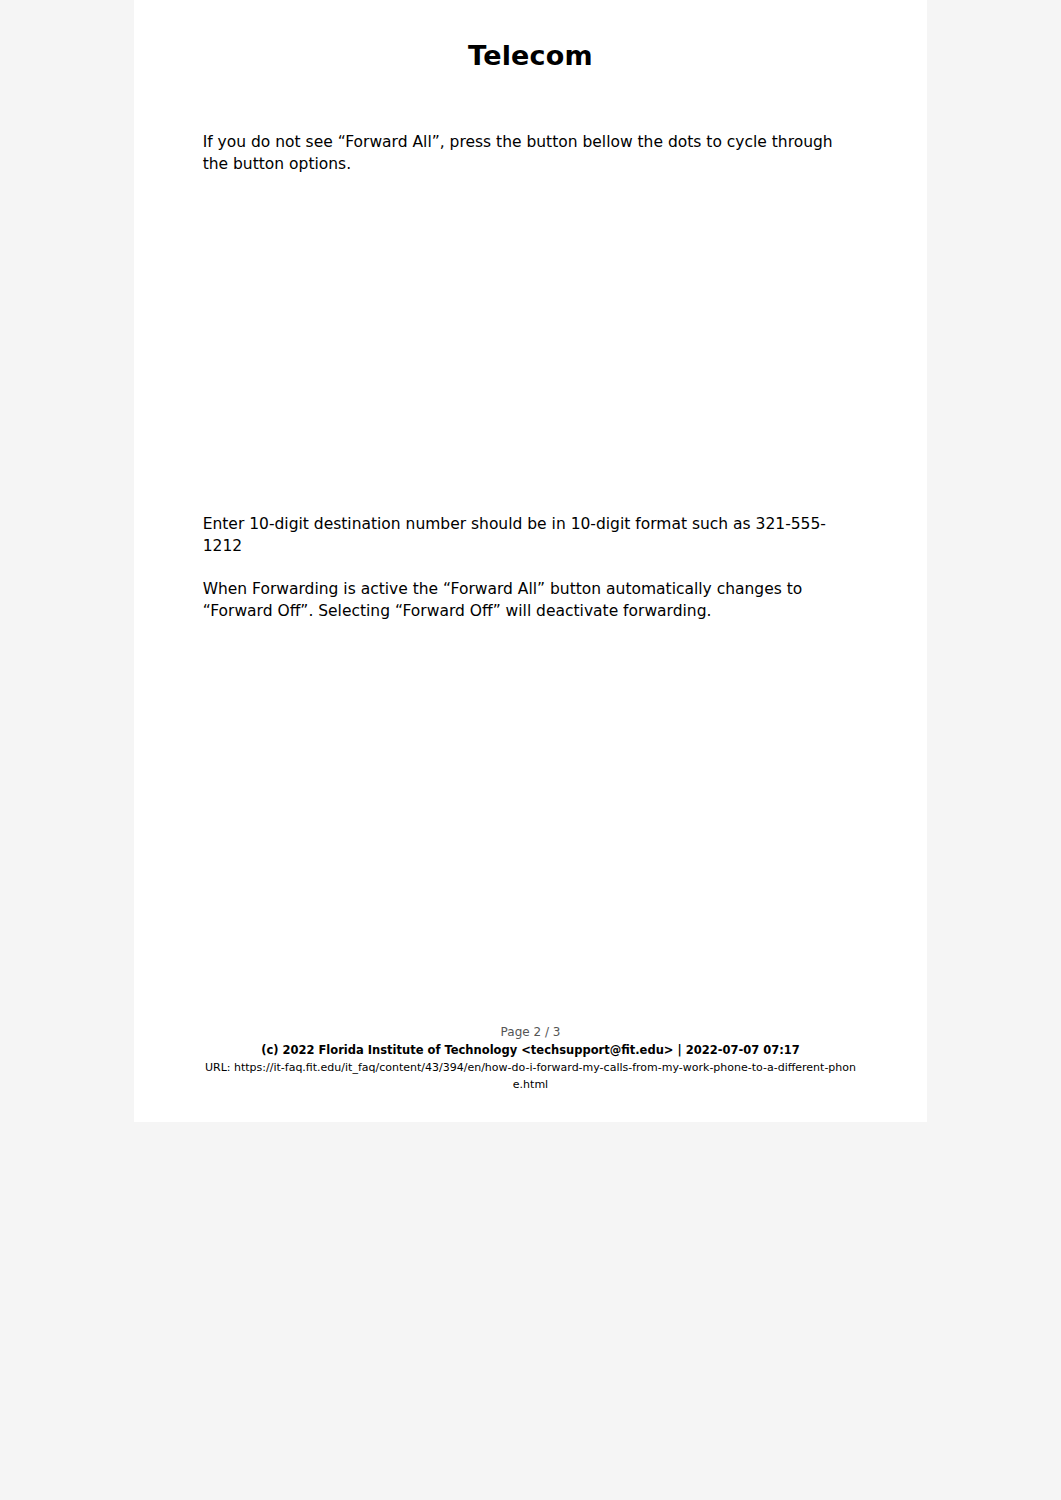Telecom
If you do not see “Forward All”, press the button bellow the dots to cycle through the button options.
Enter 10-digit destination number should be in 10-digit format such as 321-555-1212
When Forwarding is active the “Forward All” button automatically changes to “Forward Off”. Selecting “Forward Off” will deactivate forwarding.
Page 2 / 3
(c) 2022 Florida Institute of Technology <techsupport@fit.edu> | 2022-07-07 07:17
URL: https://it-faq.fit.edu/it_faq/content/43/394/en/how-do-i-forward-my-calls-from-my-work-phone-to-a-different-phone.html